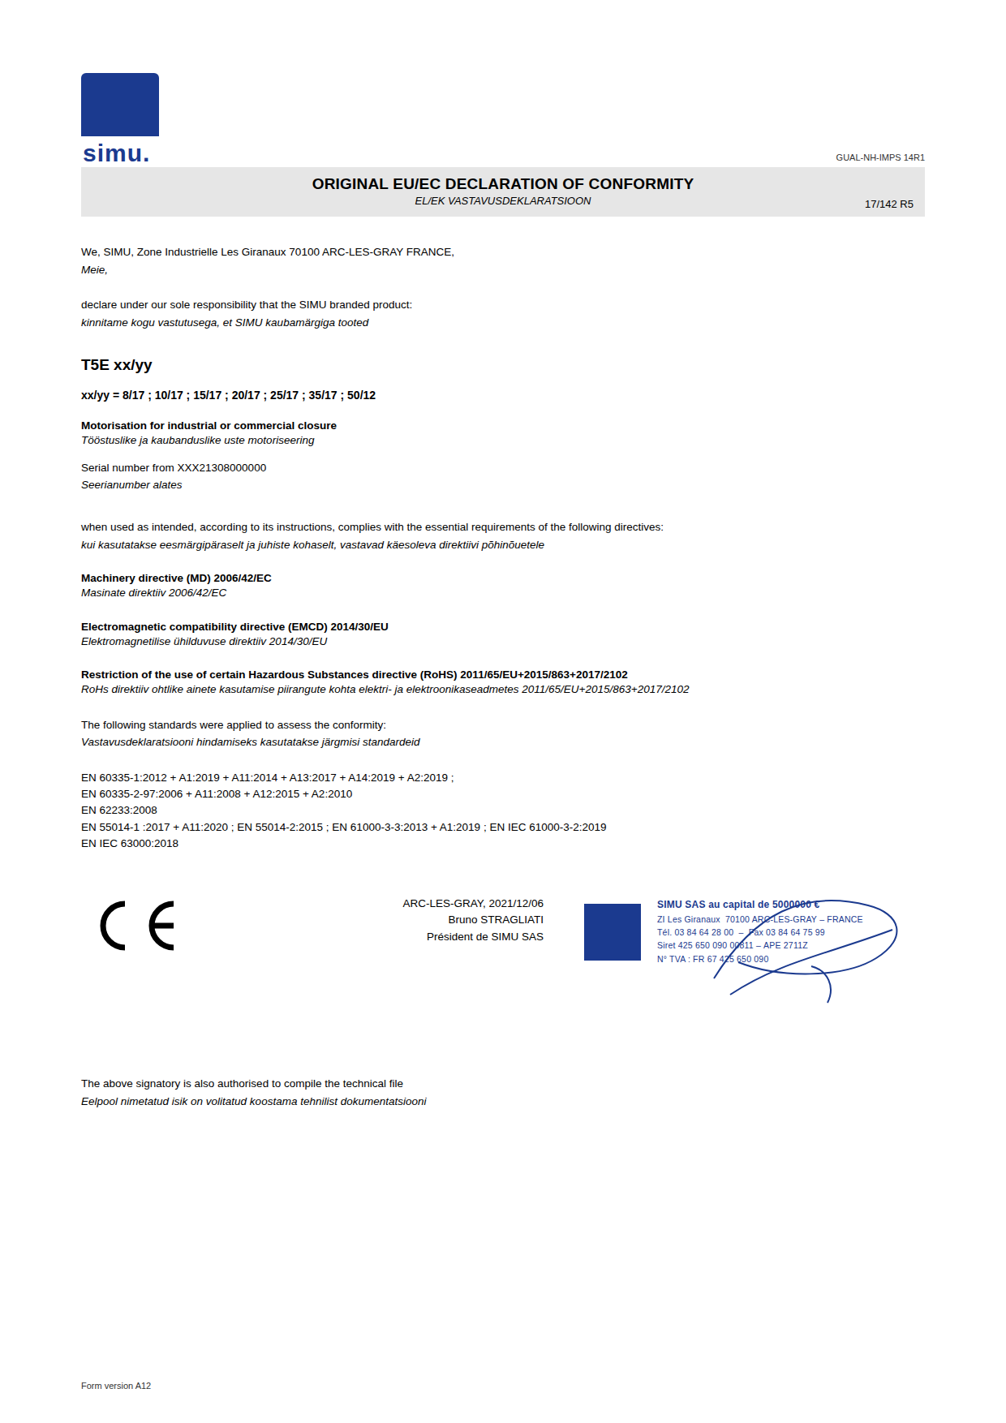simu.
GUAL-NH-IMPS 14R1
ORIGINAL EU/EC DECLARATION OF CONFORMITY
EL/EK VASTAVUSDEKLARATSIOON
17/142 R5
We, SIMU, Zone Industrielle Les Giranaux 70100 ARC-LES-GRAY FRANCE,
Meie,
declare under our sole responsibility that the SIMU branded product:
kinnitame kogu vastutusega, et SIMU kaubamärgiga tooted
T5E xx/yy
xx/yy = 8/17 ; 10/17 ; 15/17 ; 20/17 ; 25/17 ; 35/17 ; 50/12
Motorisation for industrial or commercial closure
Tööstuslike ja kaubanduslike uste motoriseering
Serial number from XXX21308000000
Seerianumber alates
when used as intended, according to its instructions, complies with the essential requirements of the following directives:
kui kasutatakse eesmärgipäraselt ja juhiste kohaselt, vastavad käesoleva direktiivi põhinõuetele
Machinery directive (MD) 2006/42/EC
Masinate direktiiv 2006/42/EC
Electromagnetic compatibility directive (EMCD) 2014/30/EU
Elektromagnetilise ühilduvuse direktiiv 2014/30/EU
Restriction of the use of certain Hazardous Substances directive (RoHS) 2011/65/EU+2015/863+2017/2102
RoHs direktiiv ohtlike ainete kasutamise piirangute kohta elektri- ja elektroonikaseadmetes 2011/65/EU+2015/863+2017/2102
The following standards were applied to assess the conformity:
Vastavusdeklaratsiooni hindamiseks kasutatakse järgmisi standardeid
EN 60335‑1:2012 + A1:2019 + A11:2014 + A13:2017 + A14:2019 + A2:2019 ;
EN 60335‑2‑97:2006 + A11:2008 + A12:2015 + A2:2010
EN 62233:2008
EN 55014‑1 :2017 + A11:2020 ; EN 55014‑2:2015 ; EN 61000‑3‑3:2013 + A1:2019 ; EN IEC 61000‑3‑2:2019
EN IEC 63000:2018
ARC-LES-GRAY, 2021/12/06
Bruno STRAGLIATI
Président de SIMU SAS
SIMU SAS au capital de 5000000 €
ZI Les Giranaux 70100 ARC-LES-GRAY – FRANCE
Tél. 03 84 64 28 00 – Fax 03 84 64 75 99
Siret 425 650 090 00811 – APE 2711Z
N° TVA : FR 67 425 650 090
The above signatory is also authorised to compile the technical file
Eelpool nimetatud isik on volitatud koostama tehnilist dokumentatsiooni
Form version A12